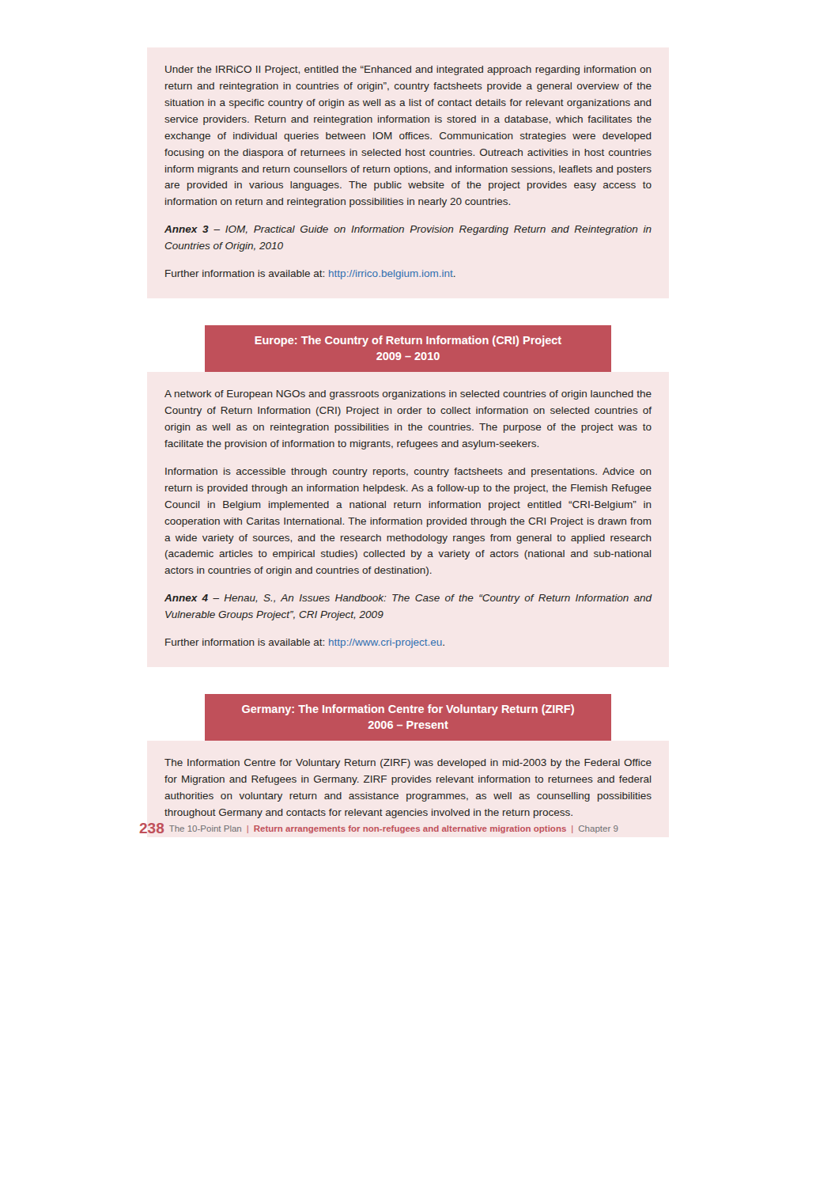Under the IRRiCO II Project, entitled the “Enhanced and integrated approach regarding information on return and reintegration in countries of origin”, country factsheets provide a general overview of the situation in a specific country of origin as well as a list of contact details for relevant organizations and service providers. Return and reintegration information is stored in a database, which facilitates the exchange of individual queries between IOM offices. Communication strategies were developed focusing on the diaspora of returnees in selected host countries. Outreach activities in host countries inform migrants and return counsellors of return options, and information sessions, leaflets and posters are provided in various languages. The public website of the project provides easy access to information on return and reintegration possibilities in nearly 20 countries.
Annex 3 – IOM, Practical Guide on Information Provision Regarding Return and Reintegration in Countries of Origin, 2010
Further information is available at: http://irrico.belgium.iom.int.
Europe: The Country of Return Information (CRI) Project
2009 – 2010
A network of European NGOs and grassroots organizations in selected countries of origin launched the Country of Return Information (CRI) Project in order to collect information on selected countries of origin as well as on reintegration possibilities in the countries. The purpose of the project was to facilitate the provision of information to migrants, refugees and asylum-seekers.
Information is accessible through country reports, country factsheets and presentations. Advice on return is provided through an information helpdesk. As a follow-up to the project, the Flemish Refugee Council in Belgium implemented a national return information project entitled “CRI-Belgium” in cooperation with Caritas International. The information provided through the CRI Project is drawn from a wide variety of sources, and the research methodology ranges from general to applied research (academic articles to empirical studies) collected by a variety of actors (national and sub-national actors in countries of origin and countries of destination).
Annex 4 – Henau, S., An Issues Handbook: The Case of the “Country of Return Information and Vulnerable Groups Project”, CRI Project, 2009
Further information is available at: http://www.cri-project.eu.
Germany: The Information Centre for Voluntary Return (ZIRF)
2006 – Present
The Information Centre for Voluntary Return (ZIRF) was developed in mid-2003 by the Federal Office for Migration and Refugees in Germany. ZIRF provides relevant information to returnees and federal authorities on voluntary return and assistance programmes, as well as counselling possibilities throughout Germany and contacts for relevant agencies involved in the return process.
238 The 10-Point Plan|Return arrangements for non-refugees and alternative migration options|Chapter 9